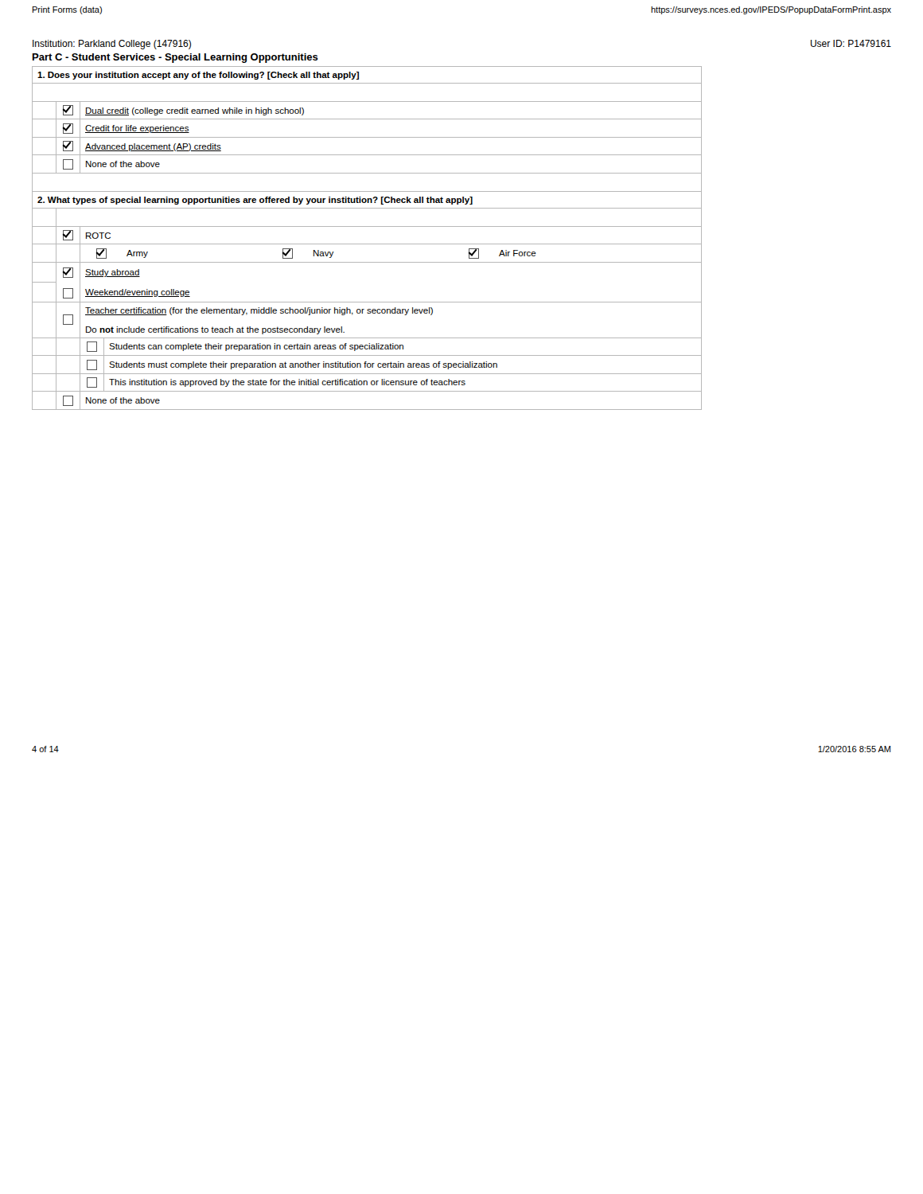Print Forms (data)
https://surveys.nces.ed.gov/IPEDS/PopupDataFormPrint.aspx
Institution: Parkland College (147916)
User ID: P1479161
Part C - Student Services - Special Learning Opportunities
| 1. Does your institution accept any of the following? [Check all that apply] |
| | | Dual credit (college credit earned while in high school) |
| | | Credit for life experiences |
| | | Advanced placement (AP) credits |
| | | None of the above |
| 2. What types of special learning opportunities are offered by your institution? [Check all that apply] |
| | | ROTC |
| | | / / Army / / Navy / / Air Force / |
| | | Study abroad |
| | Weekend/evening college |
| | | Teacher certification (for the elementary, middle school/junior high, or secondary level) Do not include certifications to teach at the postsecondary level. |
| | | | Students can complete their preparation in certain areas of specialization |
| | | | Students must complete their preparation at another institution for certain areas of specialization |
| | | | This institution is approved by the state for the initial certification or licensure of teachers |
| | | None of the above |
4 of 14
1/20/2016 8:55 AM